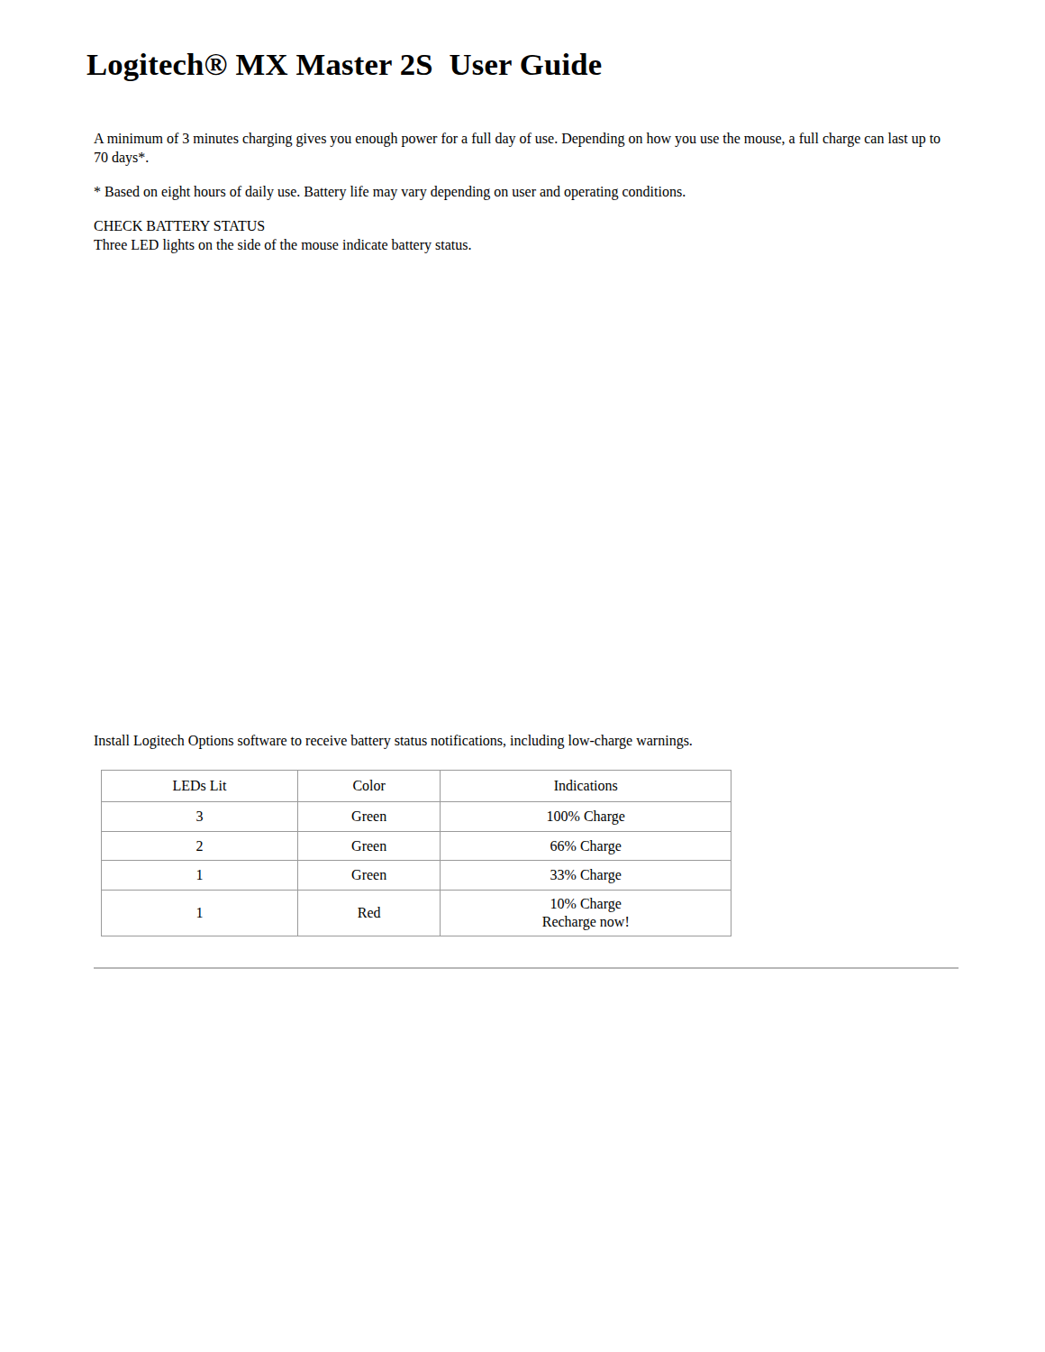Logitech® MX Master 2S User Guide
A minimum of 3 minutes charging gives you enough power for a full day of use. Depending on how you use the mouse, a full charge can last up to 70 days*.
* Based on eight hours of daily use. Battery life may vary depending on user and operating conditions.
CHECK BATTERY STATUS
Three LED lights on the side of the mouse indicate battery status.
Install Logitech Options software to receive battery status notifications, including low-charge warnings.
| LEDs Lit | Color | Indications |
| 3 | Green | 100% Charge |
| 2 | Green | 66% Charge |
| 1 | Green | 33% Charge |
| 1 | Red | 10% Charge Recharge now! |